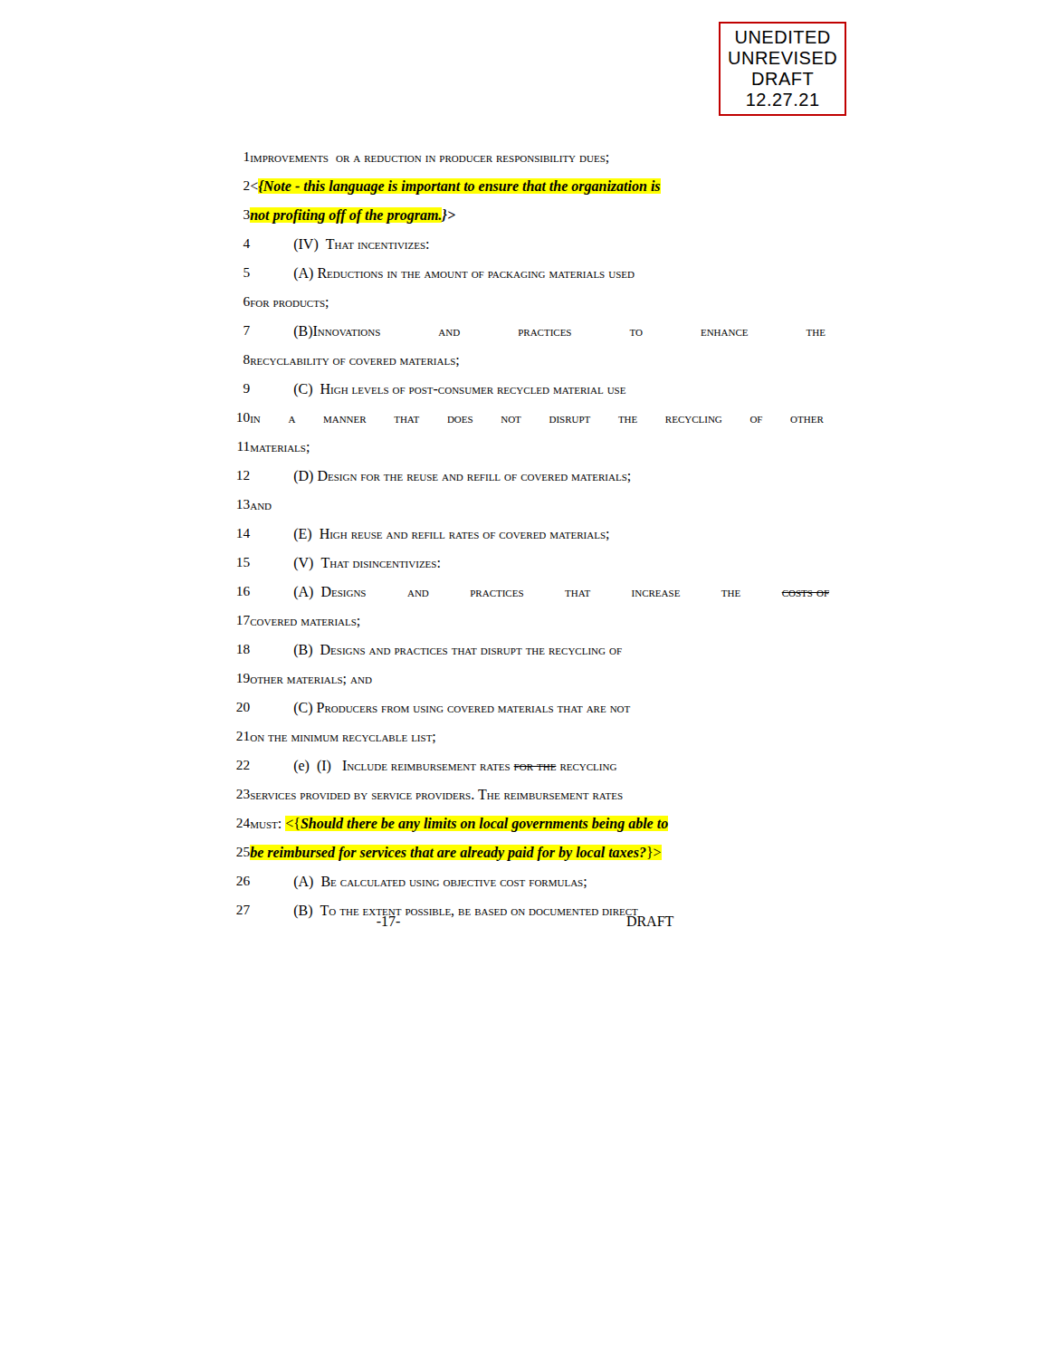UNEDITED
UNREVISED
DRAFT
12.27.21
| 1 | improvements or a reduction in producer responsibility dues; |
| 2 | < {Note - this language is important to ensure that the organization is |
| 3 | not profiting off of the program. }> |
| 4 | (IV) That incentivizes: |
| 5 | (A) Reductions in the amount of packaging materials used |
| 6 | for products; |
| 7 | (B) Innovations and practices to enhance the |
| 8 | recyclability of covered materials; |
| 9 | (C) High levels of post-consumer recycled material use |
| 10 | in a manner that does not disrupt the recycling of other |
| 11 | materials; |
| 12 | (D) Design for the reuse and refill of covered materials; |
| 13 | and |
| 14 | (E) High reuse and refill rates of covered materials; |
| 15 | (V) That disincentivizes: |
| 16 | (A) Designs and practices that increase the costs of |
| 17 | covered materials; |
| 18 | (B) Designs and practices that disrupt the recycling of |
| 19 | other materials; and |
| 20 | (C) Producers from using covered materials that are not |
| 21 | on the minimum recyclable list; |
| 22 | (e) (I) Include reimbursement rates for the recycling |
| 23 | services provided by service providers. The reimbursement rates |
| 24 | must: <{ Should there be any limits on local governments being able to |
| 25 | be reimbursed for services that are already paid for by local taxes? }> |
| 26 | (A) Be calculated using objective cost formulas; |
| 27 | (B) To the extent possible, be based on documented direct |
-17- DRAFT